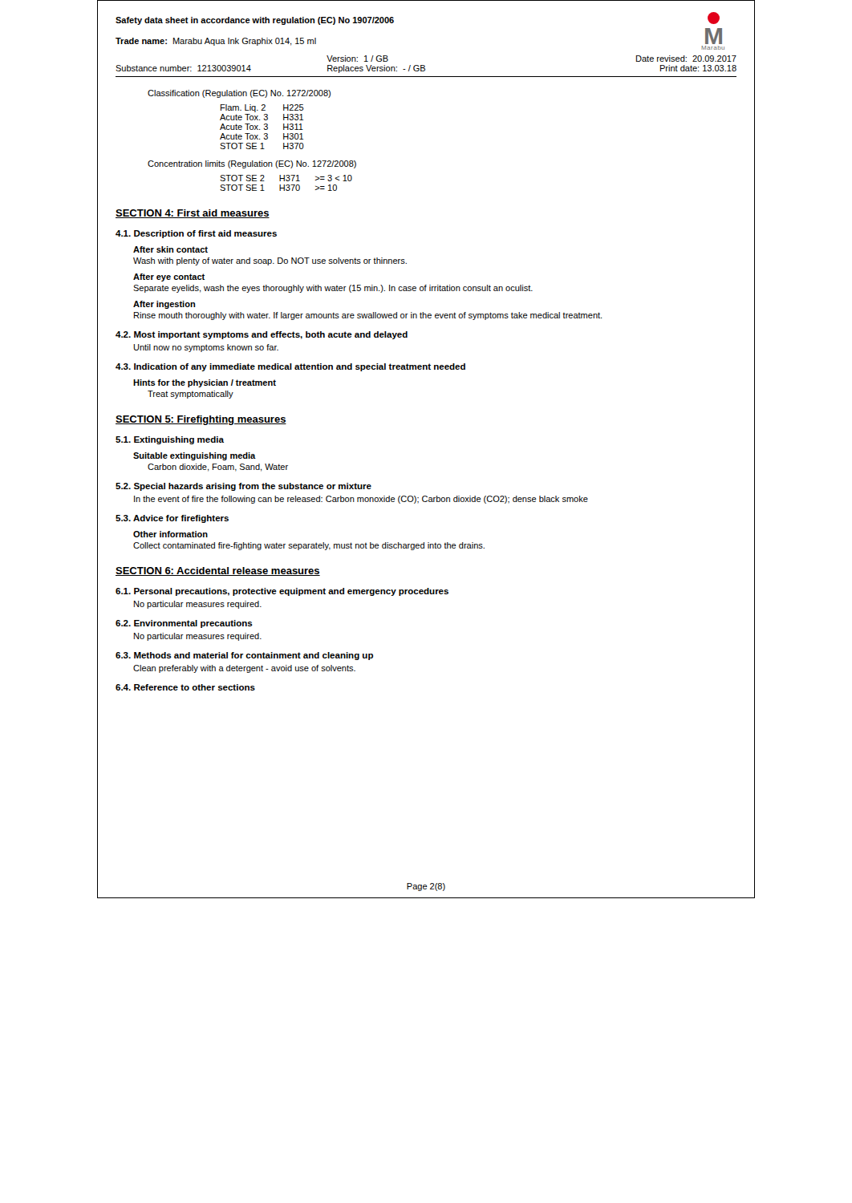M
Marabu
Safety data sheet in accordance with regulation (EC) No 1907/2006
Trade name: Marabu Aqua Ink Graphix 014, 15 ml
| | Version: 1 / GB | Date revised: 20.09.2017 |
| Substance number: 12130039014 | Replaces Version: - / GB | Print date: 13.03.18 |
Classification (Regulation (EC) No. 1272/2008)
| Flam. Liq. 2 | H225 |
| Acute Tox. 3 | H331 |
| Acute Tox. 3 | H311 |
| Acute Tox. 3 | H301 |
| STOT SE 1 | H370 |
Concentration limits (Regulation (EC) No. 1272/2008)
| STOT SE 2 | H371 | >= 3 < 10 |
| STOT SE 1 | H370 | >= 10 |
SECTION 4: First aid measures
4.1. Description of first aid measures
After skin contact
Wash with plenty of water and soap. Do NOT use solvents or thinners.
After eye contact
Separate eyelids, wash the eyes thoroughly with water (15 min.). In case of irritation consult an oculist.
After ingestion
Rinse mouth thoroughly with water. If larger amounts are swallowed or in the event of symptoms take medical treatment.
4.2. Most important symptoms and effects, both acute and delayed
Until now no symptoms known so far.
4.3. Indication of any immediate medical attention and special treatment needed
Hints for the physician / treatment
Treat symptomatically
SECTION 5: Firefighting measures
5.1. Extinguishing media
Suitable extinguishing media
Carbon dioxide, Foam, Sand, Water
5.2. Special hazards arising from the substance or mixture
In the event of fire the following can be released: Carbon monoxide (CO); Carbon dioxide (CO2); dense black smoke
5.3. Advice for firefighters
Other information
Collect contaminated fire-fighting water separately, must not be discharged into the drains.
SECTION 6: Accidental release measures
6.1. Personal precautions, protective equipment and emergency procedures
No particular measures required.
6.2. Environmental precautions
No particular measures required.
6.3. Methods and material for containment and cleaning up
Clean preferably with a detergent - avoid use of solvents.
6.4. Reference to other sections
Page 2(8)